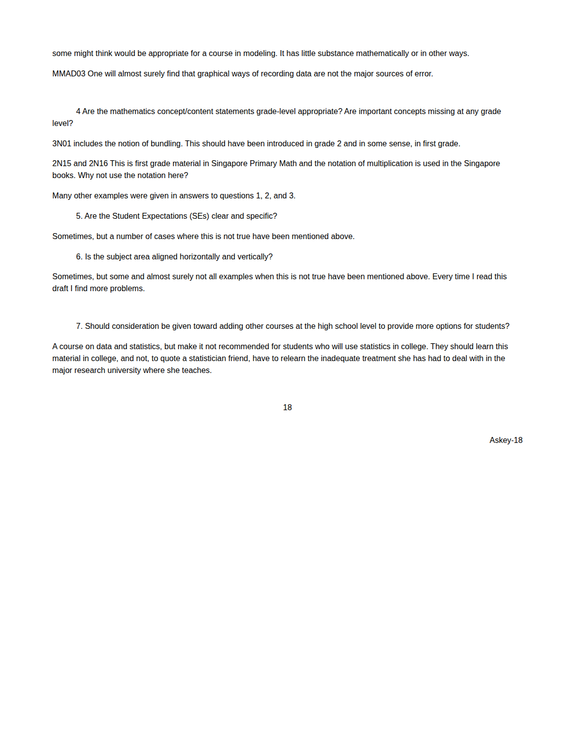some might think would be appropriate for a course in modeling. It has little substance mathematically or in other ways.
MMAD03 One will almost surely find that graphical ways of recording data are not the major sources of error.
4 Are the mathematics concept/content statements grade-level appropriate? Are important concepts missing at any grade level?
3N01 includes the notion of bundling. This should have been introduced in grade 2 and in some sense, in first grade.
2N15 and 2N16 This is first grade material in Singapore Primary Math and the notation of multiplication is used in the Singapore books. Why not use the notation here?
Many other examples were given in answers to questions 1, 2, and 3.
5. Are the Student Expectations (SEs) clear and specific?
Sometimes, but a number of cases where this is not true have been mentioned above.
6. Is the subject area aligned horizontally and vertically?
Sometimes, but some and almost surely not all examples when this is not true have been mentioned above. Every time I read this draft I find more problems.
7. Should consideration be given toward adding other courses at the high school level to provide more options for students?
A course on data and statistics, but make it not recommended for students who will use statistics in college. They should learn this material in college, and not, to quote a statistician friend, have to relearn the inadequate treatment she has had to deal with in the major research university where she teaches.
18
Askey-18